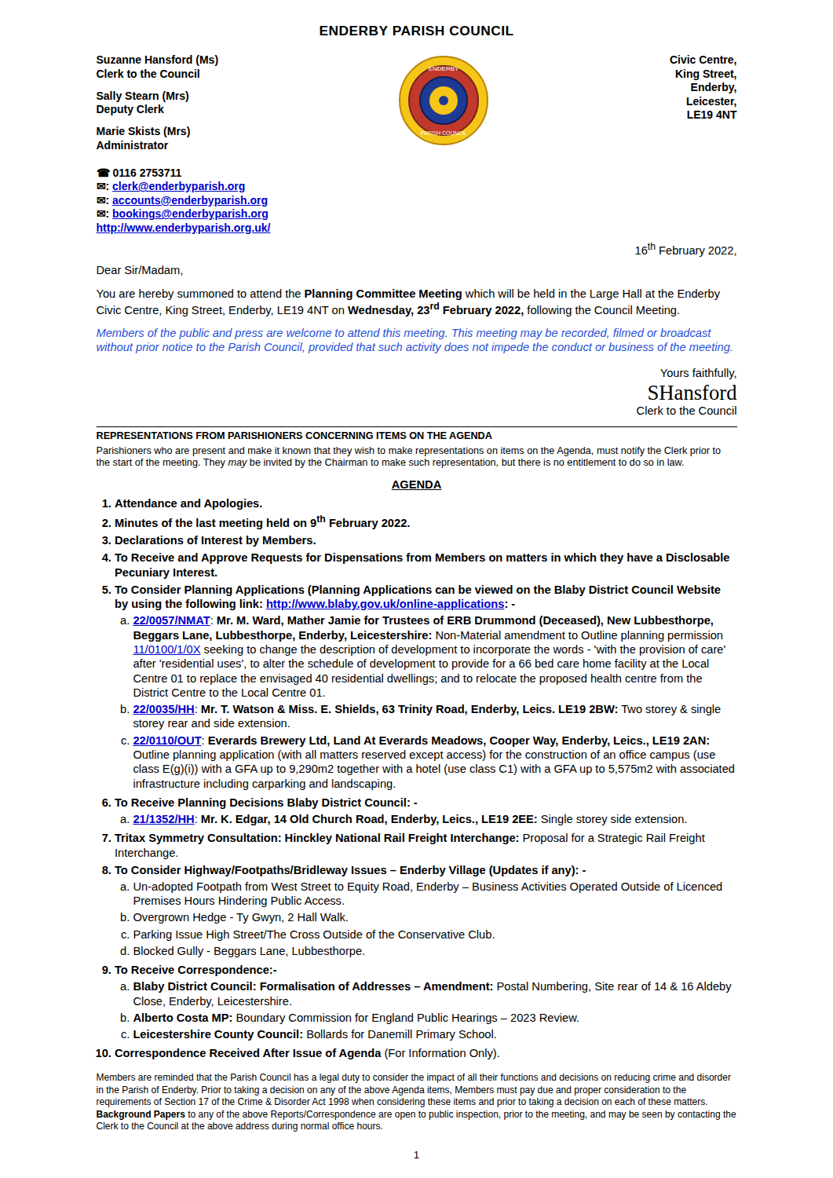ENDERBY PARISH COUNCIL
Suzanne Hansford (Ms)
Clerk to the Council
Sally Stearn (Mrs)
Deputy Clerk
Marie Skists (Mrs)
Administrator
ENDERBY PARISH COUNCIL
Civic Centre,
King Street,
Enderby,
Leicester,
LE19 4NT
☎ 0116 2753711
✉: clerk@enderbyparish.org
✉: accounts@enderbyparish.org
✉: bookings@enderbyparish.org
http://www.enderbyparish.org.uk/
16th February 2022,
Dear Sir/Madam,
You are hereby summoned to attend the Planning Committee Meeting which will be held in the Large Hall at the Enderby Civic Centre, King Street, Enderby, LE19 4NT on Wednesday, 23rd February 2022, following the Council Meeting.
Members of the public and press are welcome to attend this meeting. This meeting may be recorded, filmed or broadcast without prior notice to the Parish Council, provided that such activity does not impede the conduct or business of the meeting.
Yours faithfully,
SHansford
Clerk to the Council
Representations from Parishioners concerning items on the Agenda
Parishioners who are present and make it known that they wish to make representations on items on the Agenda, must notify the Clerk prior to the start of the meeting. They may be invited by the Chairman to make such representation, but there is no entitlement to do so in law.
AGENDA
Attendance and Apologies.
Minutes of the last meeting held on 9th February 2022.
Declarations of Interest by Members.
To Receive and Approve Requests for Dispensations from Members on matters in which they have a Disclosable Pecuniary Interest.
To Consider Planning Applications (Planning Applications can be viewed on the Blaby District Council Website by using the following link: http://www.blaby.gov.uk/online-applications: -
22/0057/NMAT: Mr. M. Ward, Mather Jamie for Trustees of ERB Drummond (Deceased), New Lubbesthorpe, Beggars Lane, Lubbesthorpe, Enderby, Leicestershire: Non-Material amendment to Outline planning permission 11/0100/1/0X seeking to change the description of development to incorporate the words - 'with the provision of care' after 'residential uses', to alter the schedule of development to provide for a 66 bed care home facility at the Local Centre 01 to replace the envisaged 40 residential dwellings; and to relocate the proposed health centre from the District Centre to the Local Centre 01.
22/0035/HH: Mr. T. Watson & Miss. E. Shields, 63 Trinity Road, Enderby, Leics. LE19 2BW: Two storey & single storey rear and side extension.
22/0110/OUT: Everards Brewery Ltd, Land At Everards Meadows, Cooper Way, Enderby, Leics., LE19 2AN: Outline planning application (with all matters reserved except access) for the construction of an office campus (use class E(g)(i)) with a GFA up to 9,290m2 together with a hotel (use class C1) with a GFA up to 5,575m2 with associated infrastructure including carparking and landscaping.
To Receive Planning Decisions Blaby District Council: -
21/1352/HH: Mr. K. Edgar, 14 Old Church Road, Enderby, Leics., LE19 2EE: Single storey side extension.
Tritax Symmetry Consultation: Hinckley National Rail Freight Interchange: Proposal for a Strategic Rail Freight Interchange.
To Consider Highway/Footpaths/Bridleway Issues – Enderby Village (Updates if any): -
Un-adopted Footpath from West Street to Equity Road, Enderby – Business Activities Operated Outside of Licenced Premises Hours Hindering Public Access.
Overgrown Hedge - Ty Gwyn, 2 Hall Walk.
Parking Issue High Street/The Cross Outside of the Conservative Club.
Blocked Gully - Beggars Lane, Lubbesthorpe.
To Receive Correspondence:-
Blaby District Council: Formalisation of Addresses – Amendment: Postal Numbering, Site rear of 14 & 16 Aldeby Close, Enderby, Leicestershire.
Alberto Costa MP: Boundary Commission for England Public Hearings – 2023 Review.
Leicestershire County Council: Bollards for Danemill Primary School.
Correspondence Received After Issue of Agenda (For Information Only).
Members are reminded that the Parish Council has a legal duty to consider the impact of all their functions and decisions on reducing crime and disorder in the Parish of Enderby. Prior to taking a decision on any of the above Agenda items, Members must pay due and proper consideration to the requirements of Section 17 of the Crime & Disorder Act 1998 when considering these items and prior to taking a decision on each of these matters. Background Papers to any of the above Reports/Correspondence are open to public inspection, prior to the meeting, and may be seen by contacting the Clerk to the Council at the above address during normal office hours.
1